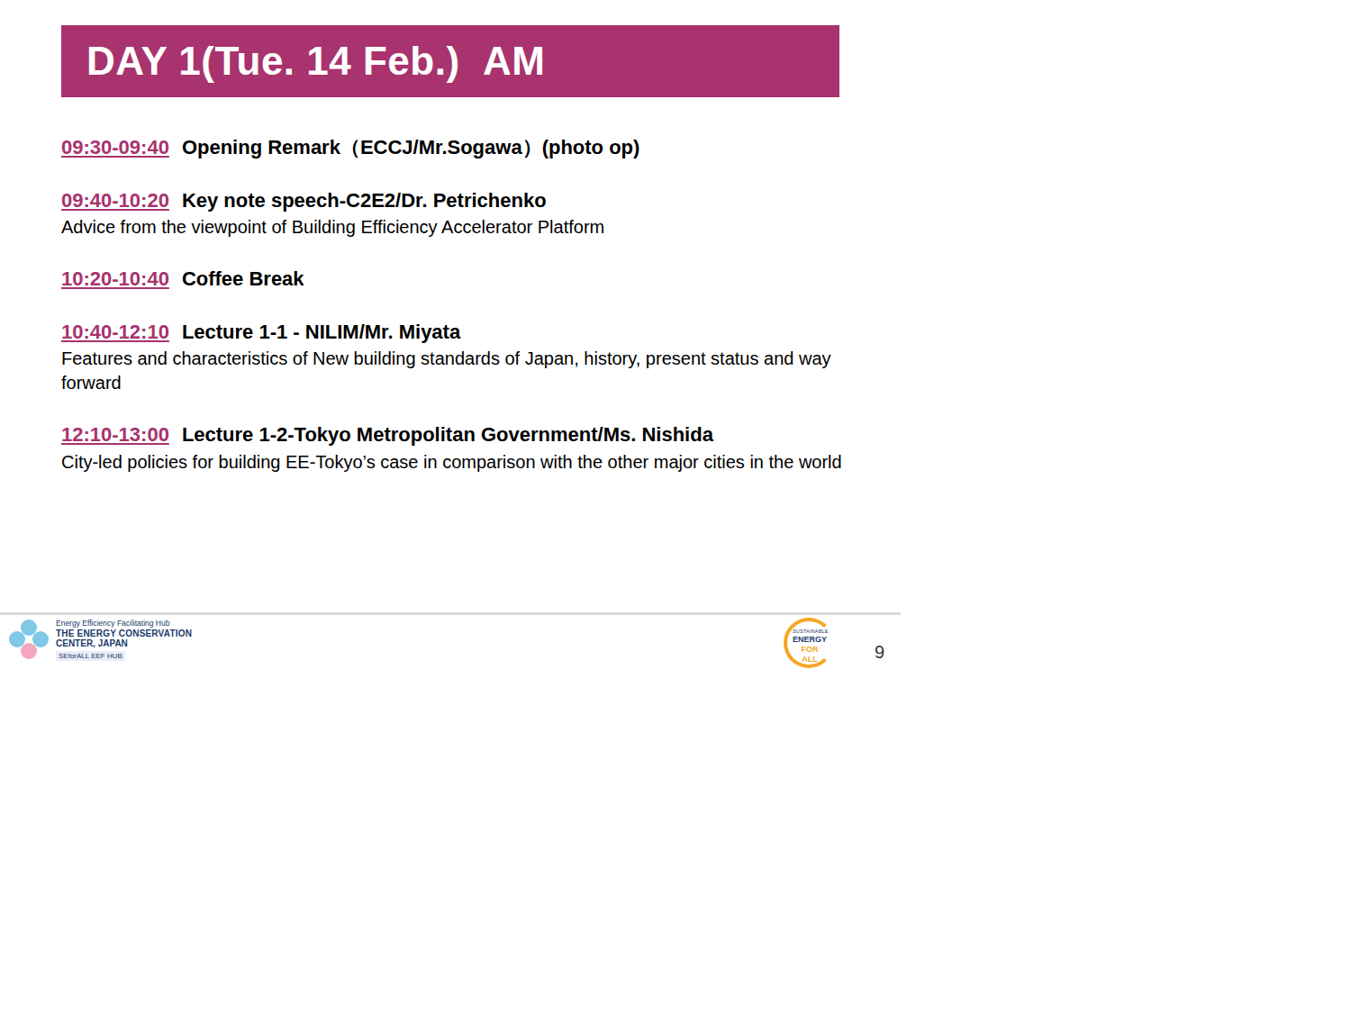DAY 1(Tue. 14 Feb.) AM
09:30-09:40 Opening Remark（ECCJ/Mr.Sogawa）(photo op)
09:40-10:20 Key note speech-C2E2/Dr. Petrichenko
Advice from the viewpoint of Building Efficiency Accelerator Platform
10:20-10:40 Coffee Break
10:40-12:10 Lecture 1-1 - NILIM/Mr. Miyata
Features and characteristics of New building standards of Japan, history, present status and way forward
12:10-13:00 Lecture 1-2-Tokyo Metropolitan Government/Ms. Nishida
City-led policies for building EE-Tokyo’s case in comparison with the other major cities in the world
Energy Efficiency Facilitating Hub
THE ENERGY CONSERVATION
CENTER, JAPAN
SEforALL EEF HUB
SUSTAINABLE
ENERGY
FOR ALL
9